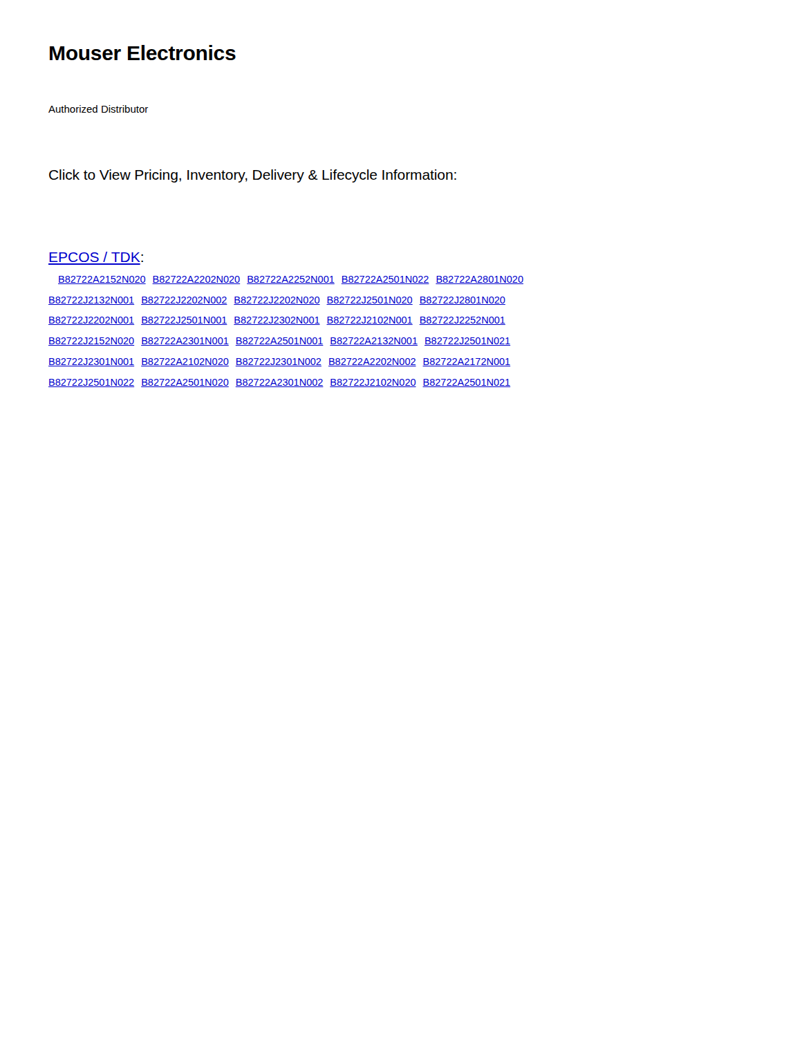Mouser Electronics
Authorized Distributor
Click to View Pricing, Inventory, Delivery & Lifecycle Information:
EPCOS / TDK:
B82722A2152N020 B82722A2202N020 B82722A2252N001 B82722A2501N022 B82722A2801N020 B82722J2132N001 B82722J2202N002 B82722J2202N020 B82722J2501N020 B82722J2801N020 B82722J2202N001 B82722J2501N001 B82722J2302N001 B82722J2102N001 B82722J2252N001 B82722J2152N020 B82722A2301N001 B82722A2501N001 B82722A2132N001 B82722J2501N021 B82722J2301N001 B82722A2102N020 B82722J2301N002 B82722A2202N002 B82722A2172N001 B82722J2501N022 B82722A2501N020 B82722A2301N002 B82722J2102N020 B82722A2501N021